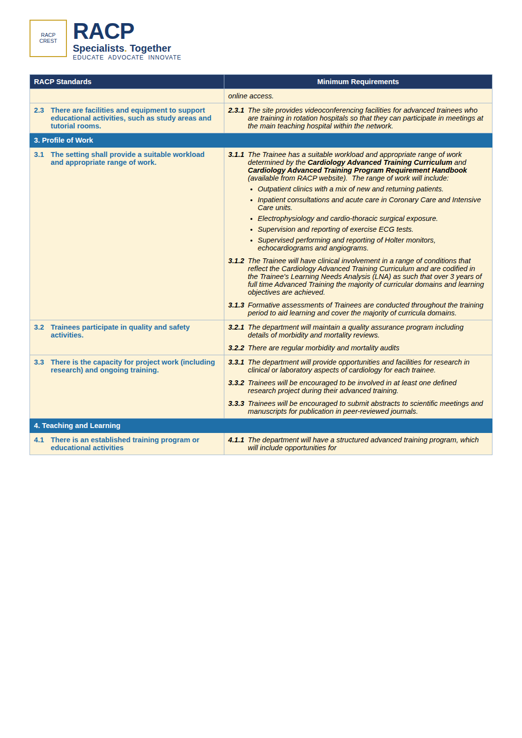RACP
CREST
RACP
Specialists. Together
EDUCATE ADVOCATE INNOVATE
| RACP Standards | Minimum Requirements |
| --- | --- |
| | online access. |
| 2.3 There are facilities and equipment to support educational activities, such as study areas and tutorial rooms. | 2.3.1 The site provides videoconferencing facilities for advanced trainees who are training in rotation hospitals so that they can participate in meetings at the main teaching hospital within the network. |
| 3. Profile of Work |
| 3.1 The setting shall provide a suitable workload and appropriate range of work. | 3.1.1 The Trainee has a suitable workload and appropriate range of work determined by the Cardiology Advanced Training Curriculum and Cardiology Advanced Training Program Requirement Handbook (available from RACP website). The range of work will include: Outpatient clinics with a mix of new and returning patients. Inpatient consultations and acute care in Coronary Care and Intensive Care units. Electrophysiology and cardio-thoracic surgical exposure. Supervision and reporting of exercise ECG tests. Supervised performing and reporting of Holter monitors, echocardiograms and angiograms. 3.1.2 The Trainee will have clinical involvement in a range of conditions that reflect the Cardiology Advanced Training Curriculum and are codified in the Trainee's Learning Needs Analysis (LNA) as such that over 3 years of full time Advanced Training the majority of curricular domains and learning objectives are achieved. 3.1.3 Formative assessments of Trainees are conducted throughout the training period to aid learning and cover the majority of curricula domains. |
| 3.2 Trainees participate in quality and safety activities. | 3.2.1 The department will maintain a quality assurance program including details of morbidity and mortality reviews. 3.2.2 There are regular morbidity and mortality audits |
| 3.3 There is the capacity for project work (including research) and ongoing training. | 3.3.1 The department will provide opportunities and facilities for research in clinical or laboratory aspects of cardiology for each trainee. 3.3.2 Trainees will be encouraged to be involved in at least one defined research project during their advanced training. 3.3.3 Trainees will be encouraged to submit abstracts to scientific meetings and manuscripts for publication in peer-reviewed journals. |
| 4. Teaching and Learning |
| 4.1 There is an established training program or educational activities | 4.1.1 The department will have a structured advanced training program, which will include opportunities for |